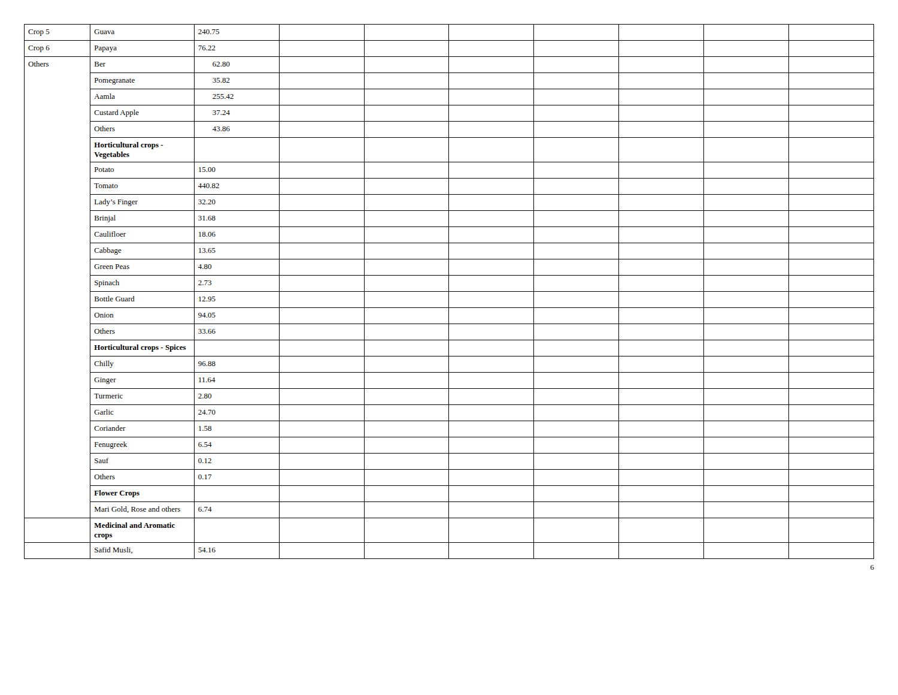| Crop 5 | Guava | 240.75 | | | | | | | |
| Crop 6 | Papaya | 76.22 | | | | | | | |
| Others | Ber | 62.80 | | | | | | | |
| Pomegranate | 35.82 | | | | | | | |
| Aamla | 255.42 | | | | | | | |
| Custard Apple | 37.24 | | | | | | | |
| Others | 43.86 | | | | | | | |
| Horticultural crops - Vegetables | | | | | | | | |
| Potato | 15.00 | | | | | | | |
| Tomato | 440.82 | | | | | | | |
| Lady’s Finger | 32.20 | | | | | | | |
| Brinjal | 31.68 | | | | | | | |
| Caulifloer | 18.06 | | | | | | | |
| Cabbage | 13.65 | | | | | | | |
| Green Peas | 4.80 | | | | | | | |
| Spinach | 2.73 | | | | | | | |
| Bottle Guard | 12.95 | | | | | | | |
| Onion | 94.05 | | | | | | | |
| Others | 33.66 | | | | | | | |
| Horticultural crops - Spices | | | | | | | | |
| Chilly | 96.88 | | | | | | | |
| Ginger | 11.64 | | | | | | | |
| Turmeric | 2.80 | | | | | | | |
| Garlic | 24.70 | | | | | | | |
| Coriander | 1.58 | | | | | | | |
| Fenugreek | 6.54 | | | | | | | |
| Sauf | 0.12 | | | | | | | |
| Others | 0.17 | | | | | | | |
| Flower Crops | | | | | | | | |
| Mari Gold, Rose and others | 6.74 | | | | | | | |
| | Medicinal and Aromatic crops | | | | | | | | |
| | Safid Musli, | 54.16 | | | | | | | |
6